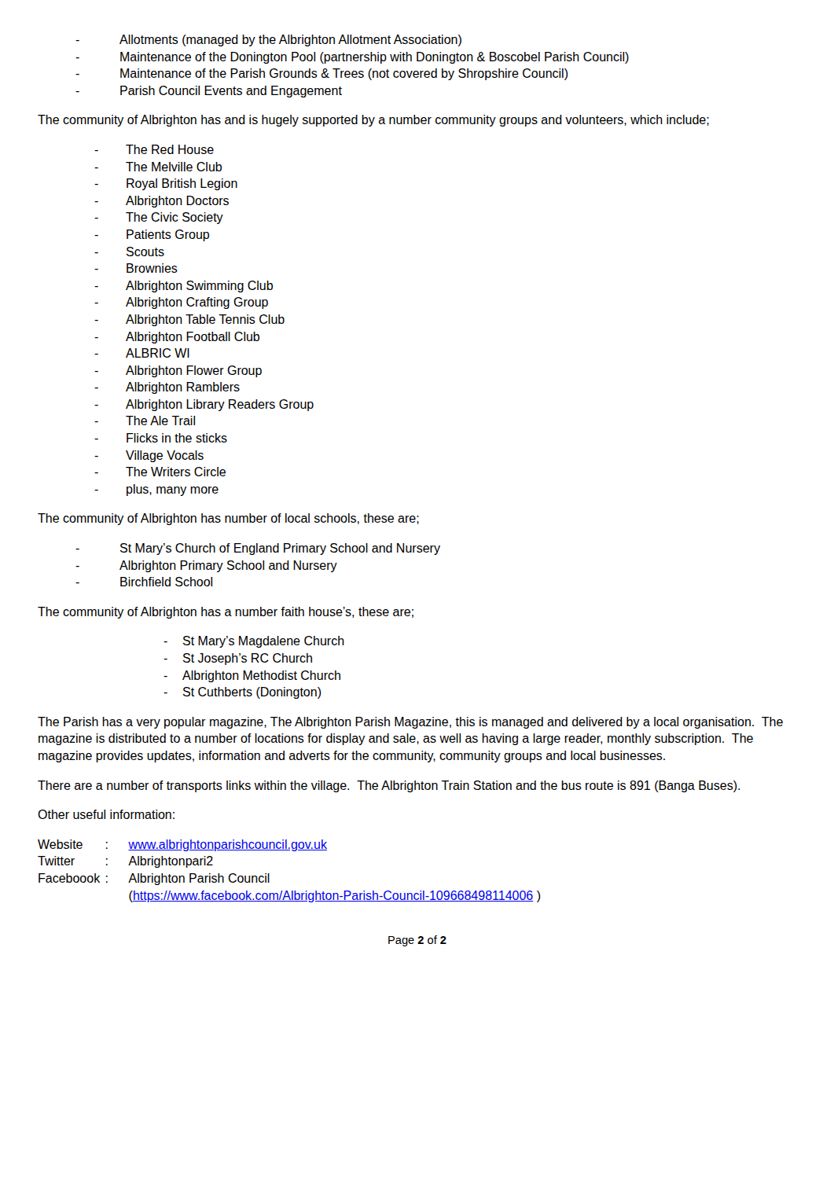Allotments (managed by the Albrighton Allotment Association)
Maintenance of the Donington Pool (partnership with Donington & Boscobel Parish Council)
Maintenance of the Parish Grounds & Trees (not covered by Shropshire Council)
Parish Council Events and Engagement
The community of Albrighton has and is hugely supported by a number community groups and volunteers, which include;
The Red House
The Melville Club
Royal British Legion
Albrighton Doctors
The Civic Society
Patients Group
Scouts
Brownies
Albrighton Swimming Club
Albrighton Crafting Group
Albrighton Table Tennis Club
Albrighton Football Club
ALBRIC WI
Albrighton Flower Group
Albrighton Ramblers
Albrighton Library Readers Group
The Ale Trail
Flicks in the sticks
Village Vocals
The Writers Circle
plus, many more
The community of Albrighton has number of local schools, these are;
St Mary’s Church of England Primary School and Nursery
Albrighton Primary School and Nursery
Birchfield School
The community of Albrighton has a number faith house’s, these are;
St Mary’s Magdalene Church
St Joseph’s RC Church
Albrighton Methodist Church
St Cuthberts (Donington)
The Parish has a very popular magazine, The Albrighton Parish Magazine, this is managed and delivered by a local organisation. The magazine is distributed to a number of locations for display and sale, as well as having a large reader, monthly subscription. The magazine provides updates, information and adverts for the community, community groups and local businesses.
There are a number of transports links within the village. The Albrighton Train Station and the bus route is 891 (Banga Buses).
Other useful information:
| Website | : | www.albrightonparishcouncil.gov.uk |
| Twitter | : | Albrightonpari2 |
| Faceboook | : | Albrighton Parish Council ( https://www.facebook.com/Albrighton-Parish-Council-109668498114006 ) |
Page 2 of 2